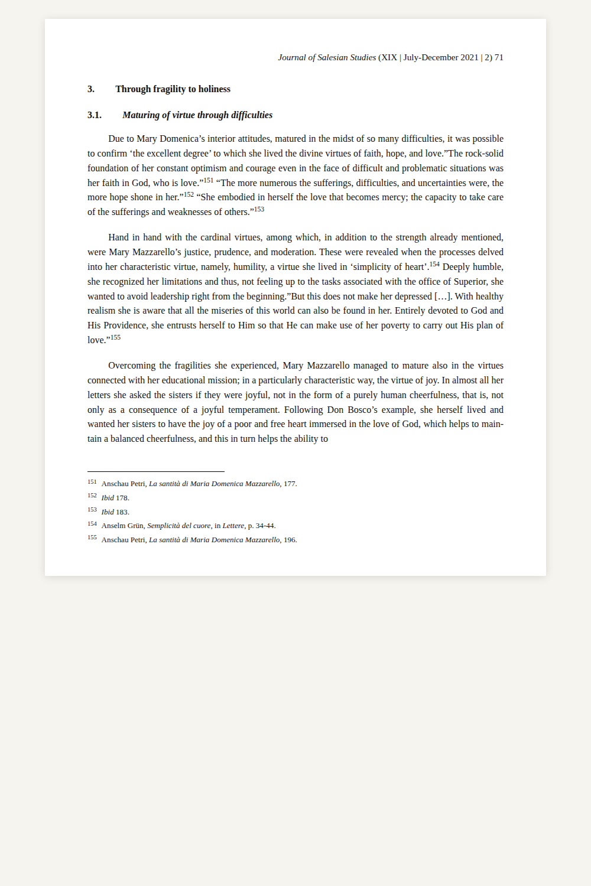Journal of Salesian Studies (XIX | July-December 2021 | 2) 71
3. Through fragility to holiness
3.1. Maturing of virtue through difficulties
Due to Mary Domenica’s interior attitudes, matured in the midst of so many difficulties, it was possible to confirm ‘the excellent degree’ to which she lived the divine virtues of faith, hope, and love.”The rock-solid foundation of her constant optimism and courage even in the face of difficult and problematic situations was her faith in God, who is love.”151 “The more numerous the sufferings, difficulties, and uncertainties were, the more hope shone in her.”152 “She embodied in herself the love that becomes mercy; the capacity to take care of the sufferings and weaknesses of others.”153
Hand in hand with the cardinal virtues, among which, in addition to the strength already mentioned, were Mary Mazzarello’s justice, prudence, and moderation. These were revealed when the processes delved into her characteristic virtue, namely, humility, a virtue she lived in ‘simplicity of heart’.154 Deeply humble, she recognized her limitations and thus, not feeling up to the tasks associated with the office of Superior, she wanted to avoid leadership right from the beginning.”But this does not make her depressed […]. With healthy realism she is aware that all the miseries of this world can also be found in her. Entirely devoted to God and His Providence, she entrusts herself to Him so that He can make use of her poverty to carry out His plan of love.”155
Overcoming the fragilities she experienced, Mary Mazzarello managed to mature also in the virtues connected with her educational mission; in a particularly characteristic way, the virtue of joy. In almost all her letters she asked the sisters if they were joyful, not in the form of a purely human cheerfulness, that is, not only as a consequence of a joyful temperament. Following Don Bosco’s example, she herself lived and wanted her sisters to have the joy of a poor and free heart immersed in the love of God, which helps to maintain a balanced cheerfulness, and this in turn helps the ability to
151 Anschau Petri, La santità di Maria Domenica Mazzarello, 177.
152 Ibid 178.
153 Ibid 183.
154 Anselm Grün, Semplicità del cuore, in Lettere, p. 34-44.
155 Anschau Petri, La santità di Maria Domenica Mazzarello, 196.